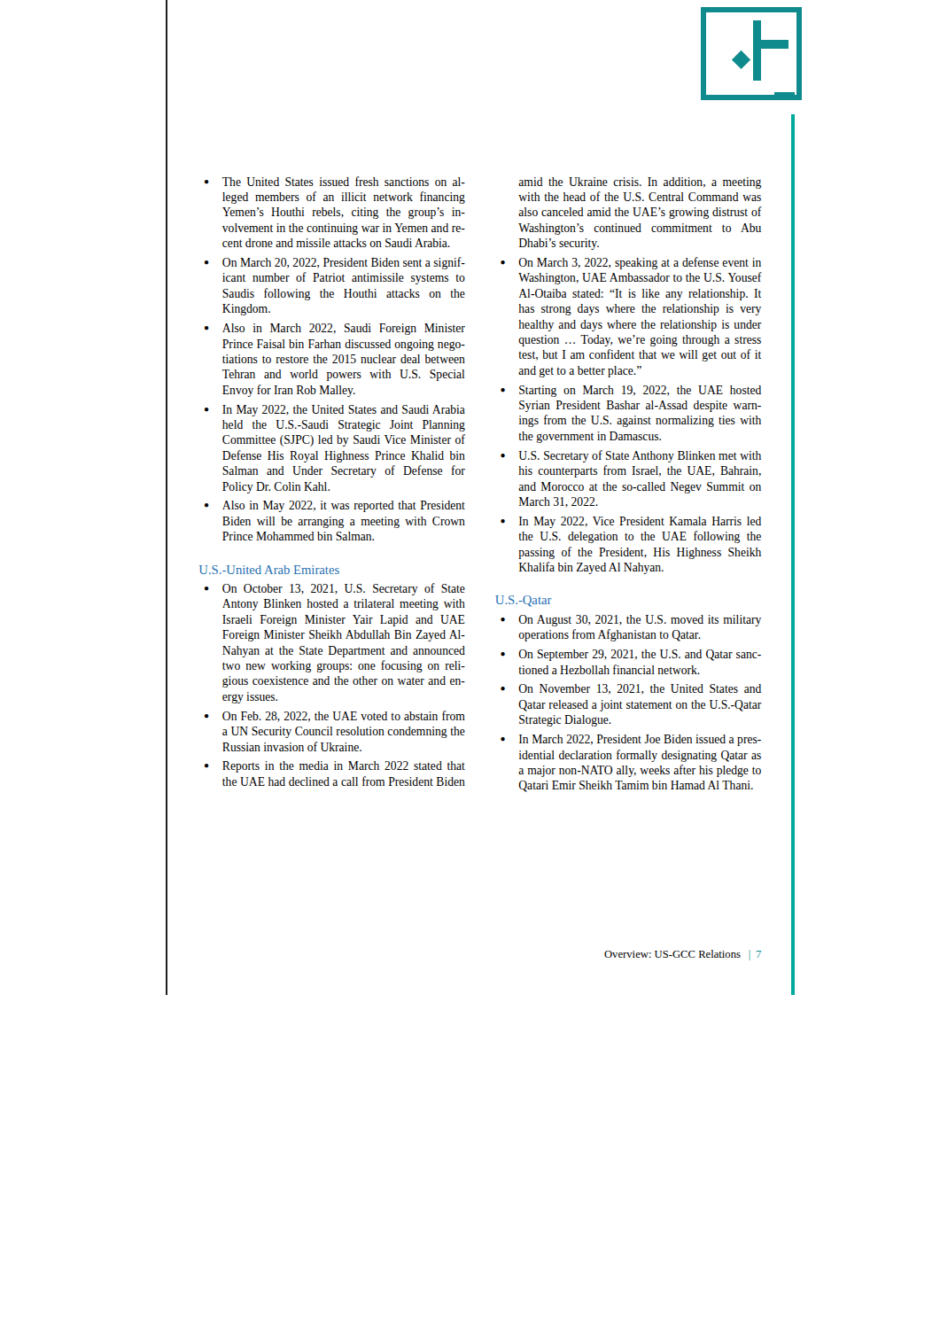The United States issued fresh sanctions on alleged members of an illicit network financing Yemen’s Houthi rebels, citing the group’s involvement in the continuing war in Yemen and recent drone and missile attacks on Saudi Arabia.
On March 20, 2022, President Biden sent a significant number of Patriot antimissile systems to Saudis following the Houthi attacks on the Kingdom.
Also in March 2022, Saudi Foreign Minister Prince Faisal bin Farhan discussed ongoing negotiations to restore the 2015 nuclear deal between Tehran and world powers with U.S. Special Envoy for Iran Rob Malley.
In May 2022, the United States and Saudi Arabia held the U.S.-Saudi Strategic Joint Planning Committee (SJPC) led by Saudi Vice Minister of Defense His Royal Highness Prince Khalid bin Salman and Under Secretary of Defense for Policy Dr. Colin Kahl.
Also in May 2022, it was reported that President Biden will be arranging a meeting with Crown Prince Mohammed bin Salman.
U.S.-United Arab Emirates
On October 13, 2021, U.S. Secretary of State Antony Blinken hosted a trilateral meeting with Israeli Foreign Minister Yair Lapid and UAE Foreign Minister Sheikh Abdullah Bin Zayed Al-Nahyan at the State Department and announced two new working groups: one focusing on religious coexistence and the other on water and energy issues.
On Feb. 28, 2022, the UAE voted to abstain from a UN Security Council resolution condemning the Russian invasion of Ukraine.
Reports in the media in March 2022 stated that the UAE had declined a call from President Biden amid the Ukraine crisis. In addition, a meeting with the head of the U.S. Central Command was also canceled amid the UAE’s growing distrust of Washington’s continued commitment to Abu Dhabi’s security.
On March 3, 2022, speaking at a defense event in Washington, UAE Ambassador to the U.S. Yousef Al-Otaiba stated: “It is like any relationship. It has strong days where the relationship is very healthy and days where the relationship is under question … Today, we’re going through a stress test, but I am confident that we will get out of it and get to a better place.”
Starting on March 19, 2022, the UAE hosted Syrian President Bashar al-Assad despite warnings from the U.S. against normalizing ties with the government in Damascus.
U.S. Secretary of State Anthony Blinken met with his counterparts from Israel, the UAE, Bahrain, and Morocco at the so-called Negev Summit on March 31, 2022.
In May 2022, Vice President Kamala Harris led the U.S. delegation to the UAE following the passing of the President, His Highness Sheikh Khalifa bin Zayed Al Nahyan.
U.S.-Qatar
On August 30, 2021, the U.S. moved its military operations from Afghanistan to Qatar.
On September 29, 2021, the U.S. and Qatar sanctioned a Hezbollah financial network.
On November 13, 2021, the United States and Qatar released a joint statement on the U.S.-Qatar Strategic Dialogue.
In March 2022, President Joe Biden issued a presidential declaration formally designating Qatar as a major non-NATO ally, weeks after his pledge to Qatari Emir Sheikh Tamim bin Hamad Al Thani.
Overview: US-GCC Relations |7